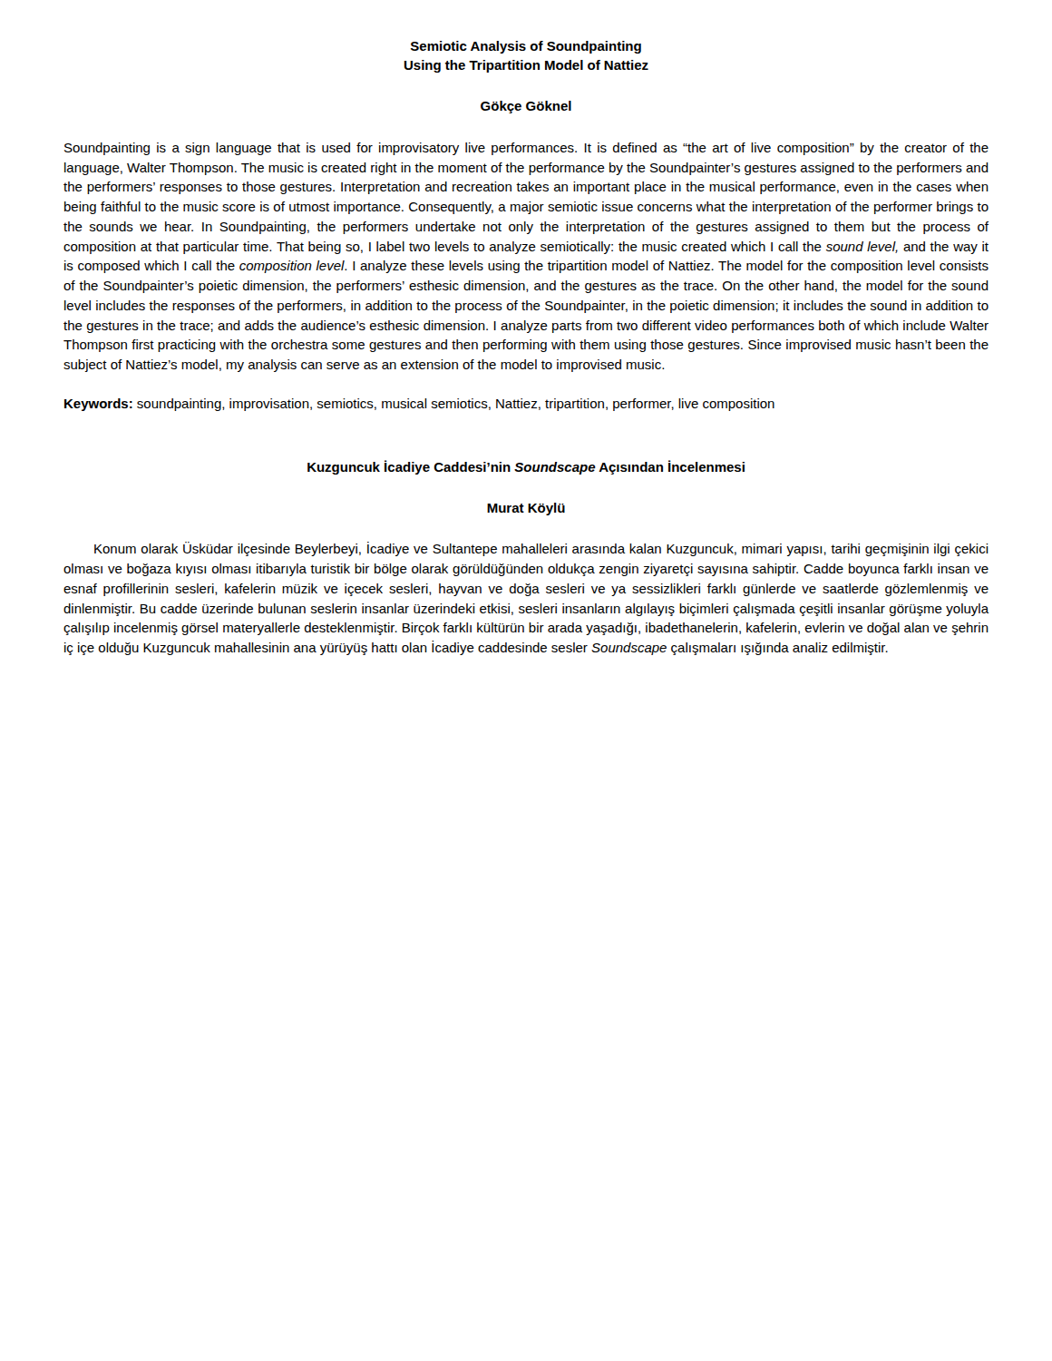Semiotic Analysis of Soundpainting
Using the Tripartition Model of Nattiez
Gökçe Göknel
Soundpainting is a sign language that is used for improvisatory live performances. It is defined as “the art of live composition” by the creator of the language, Walter Thompson. The music is created right in the moment of the performance by the Soundpainter’s gestures assigned to the performers and the performers’ responses to those gestures. Interpretation and recreation takes an important place in the musical performance, even in the cases when being faithful to the music score is of utmost importance. Consequently, a major semiotic issue concerns what the interpretation of the performer brings to the sounds we hear. In Soundpainting, the performers undertake not only the interpretation of the gestures assigned to them but the process of composition at that particular time. That being so, I label two levels to analyze semiotically: the music created which I call the sound level, and the way it is composed which I call the composition level. I analyze these levels using the tripartition model of Nattiez. The model for the composition level consists of the Soundpainter’s poietic dimension, the performers’ esthesic dimension, and the gestures as the trace. On the other hand, the model for the sound level includes the responses of the performers, in addition to the process of the Soundpainter, in the poietic dimension; it includes the sound in addition to the gestures in the trace; and adds the audience’s esthesic dimension. I analyze parts from two different video performances both of which include Walter Thompson first practicing with the orchestra some gestures and then performing with them using those gestures. Since improvised music hasn’t been the subject of Nattiez’s model, my analysis can serve as an extension of the model to improvised music.
Keywords: soundpainting, improvisation, semiotics, musical semiotics, Nattiez, tripartition, performer, live composition
Kuzguncuk İcadiye Caddesi’nin Soundscape Açısından İncelenmesi
Murat Köylü
Konum olarak Üsküdar ilçesinde Beylerbeyi, İcadiye ve Sultantepe mahalleleri arasında kalan Kuzguncuk, mimari yapısı, tarihi geçmişinin ilgi çekici olması ve boğaza kıyısı olması itibarıyla turistik bir bölge olarak görüldüğünden oldukça zengin ziyaretçi sayısına sahiptir. Cadde boyunca farklı insan ve esnaf profillerinin sesleri, kafelerin müzik ve içecek sesleri, hayvan ve doğa sesleri ve ya sessizlikleri farklı günlerde ve saatlerde gözlemlenmiş ve dinlenmiştir. Bu cadde üzerinde bulunan seslerin insanlar üzerindeki etkisi, sesleri insanların algılayış biçimleri çalışmada çeşitli insanlar görüşme yoluyla çalışılıp incelenmiş görsel materyallerle desteklenmiştir. Birçok farklı kültürün bir arada yaşadığı, ibadethanelerin, kafelerin, evlerin ve doğal alan ve şehrin iç içe olduğu Kuzguncuk mahallesinin ana yürüyüş hattı olan İcadiye caddesinde sesler Soundscape çalışmaları ışığında analiz edilmiştir.